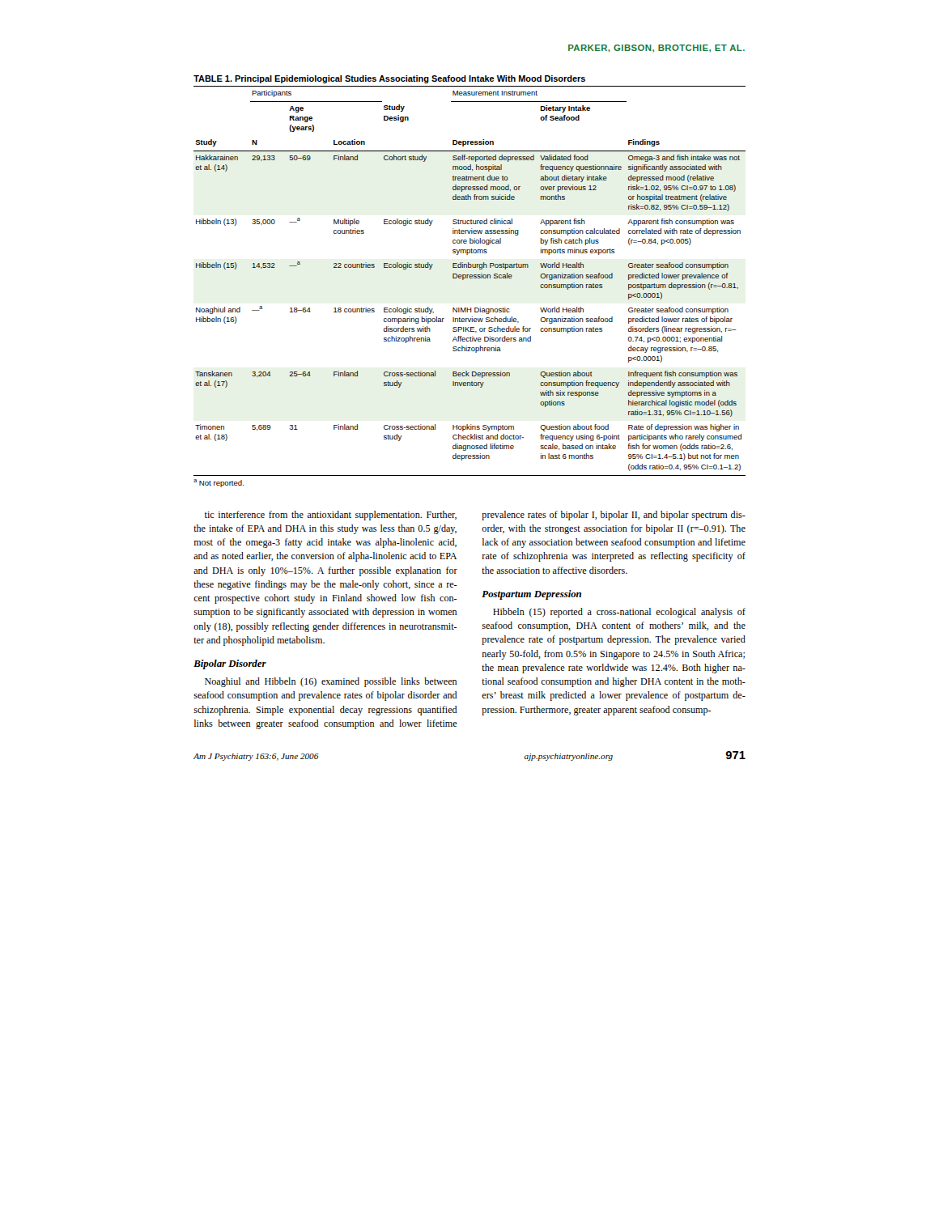Parker, Gibson, Brotchie, et al.
TABLE 1. Principal Epidemiological Studies Associating Seafood Intake With Mood Disorders
| | Participants | | Measurement Instrument | |
| --- | --- | --- | --- | --- |
| | | Age Range (years) | | Study Design | | Dietary Intake of Seafood | |
| Study | N | | Location | | Depression | | Findings |
| Hakkarainen et al. (14) | 29,133 | 50–69 | Finland | Cohort study | Self-reported depressed mood, hospital treatment due to depressed mood, or death from suicide | Validated food frequency questionnaire about dietary intake over previous 12 months | Omega-3 and fish intake was not significantly associated with depressed mood (relative risk=1.02, 95% CI=0.97 to 1.08) or hospital treatment (relative risk=0.82, 95% CI=0.59–1.12) |
| Hibbeln (13) | 35,000 | — a | Multiple countries | Ecologic study | Structured clinical interview assessing core biological symptoms | Apparent fish consumption calculated by fish catch plus imports minus exports | Apparent fish consumption was correlated with rate of depression (r=–0.84, p<0.005) |
| Hibbeln (15) | 14,532 | — a | 22 countries | Ecologic study | Edinburgh Postpartum Depression Scale | World Health Organization seafood consumption rates | Greater seafood consumption predicted lower prevalence of postpartum depression (r=–0.81, p<0.0001) |
| Noaghiul and Hibbeln (16) | — a | 18–64 | 18 countries | Ecologic study, comparing bipolar disorders with schizophrenia | NIMH Diagnostic Interview Schedule, SPIKE, or Schedule for Affective Disorders and Schizophrenia | World Health Organization seafood consumption rates | Greater seafood consumption predicted lower rates of bipolar disorders (linear regression, r=–0.74, p<0.0001; exponential decay regression, r=–0.85, p<0.0001) |
| Tanskanen et al. (17) | 3,204 | 25–64 | Finland | Cross-sectional study | Beck Depression Inventory | Question about consumption frequency with six response options | Infrequent fish consumption was independently associated with depressive symptoms in a hierarchical logistic model (odds ratio=1.31, 95% CI=1.10–1.56) |
| Timonen et al. (18) | 5,689 | 31 | Finland | Cross-sectional study | Hopkins Symptom Checklist and doctor-diagnosed lifetime depression | Question about food frequency using 6-point scale, based on intake in last 6 months | Rate of depression was higher in participants who rarely consumed fish for women (odds ratio=2.6, 95% CI=1.4–5.1) but not for men (odds ratio=0.4, 95% CI=0.1–1.2) |
a Not reported.
tic interference from the antioxidant supplementation. Further, the intake of EPA and DHA in this study was less than 0.5 g/day, most of the omega-3 fatty acid intake was alpha-linolenic acid, and as noted earlier, the conversion of alpha-linolenic acid to EPA and DHA is only 10%–15%. A further possible explanation for these negative findings may be the male-only cohort, since a recent prospective cohort study in Finland showed low fish consumption to be significantly associated with depression in women only (18), possibly reflecting gender differences in neurotransmitter and phospholipid metabolism.
Bipolar Disorder
Noaghiul and Hibbeln (16) examined possible links between seafood consumption and prevalence rates of bipolar disorder and schizophrenia. Simple exponential decay regressions quantified links between greater seafood consumption and lower lifetime prevalence rates of bipolar I, bipolar II, and bipolar spectrum disorder, with the strongest association for bipolar II (r=–0.91). The lack of any association between seafood consumption and lifetime rate of schizophrenia was interpreted as reflecting specificity of the association to affective disorders.
Postpartum Depression
Hibbeln (15) reported a cross-national ecological analysis of seafood consumption, DHA content of mothers’ milk, and the prevalence rate of postpartum depression. The prevalence varied nearly 50-fold, from 0.5% in Singapore to 24.5% in South Africa; the mean prevalence rate worldwide was 12.4%. Both higher national seafood consumption and higher DHA content in the mothers’ breast milk predicted a lower prevalence of postpartum depression. Furthermore, greater apparent seafood consump-
Am J Psychiatry 163:6, June 2006
ajp.psychiatryonline.org
971